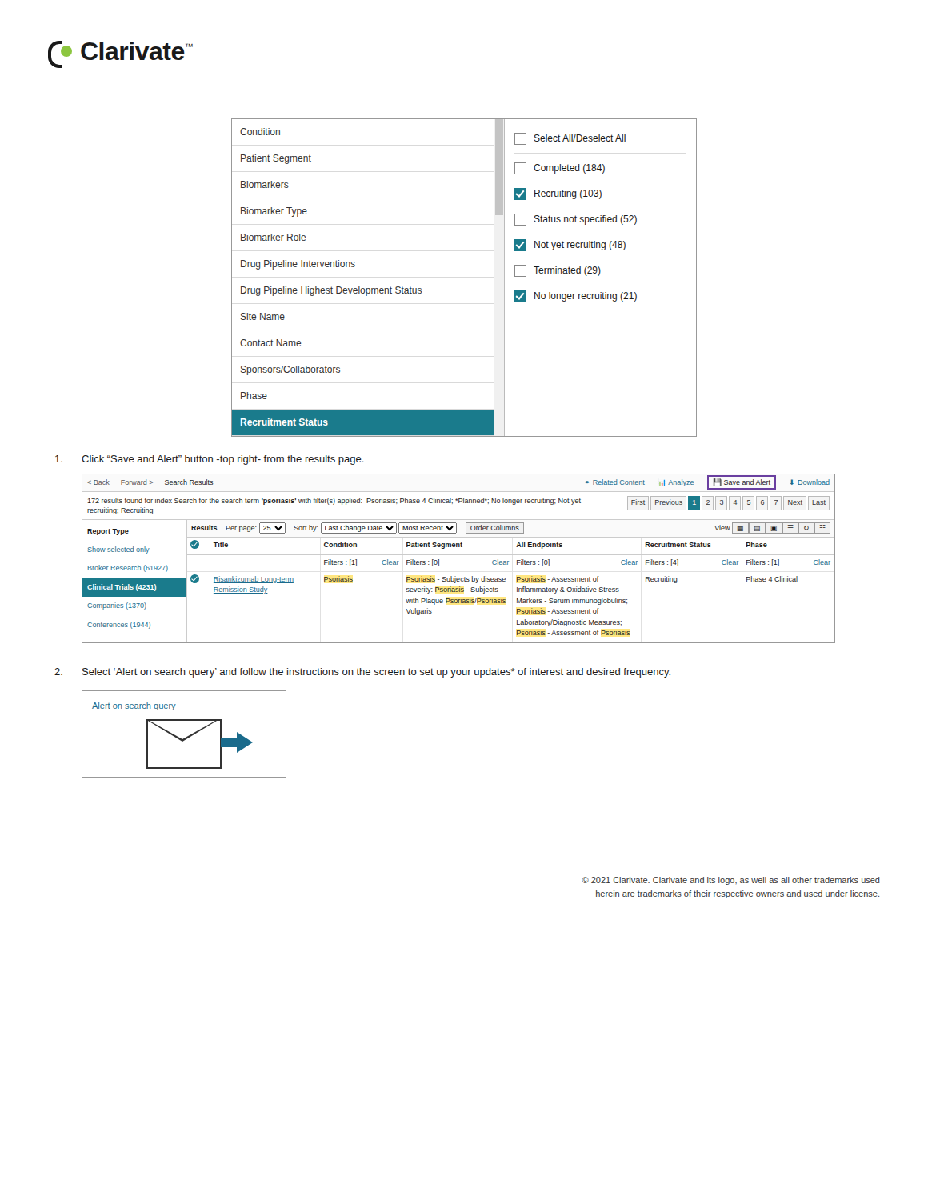Clarivate™
Condition
Patient Segment
Biomarkers
Biomarker Type
Biomarker Role
Drug Pipeline Interventions
Drug Pipeline Highest Development Status
Site Name
Contact Name
Sponsors/Collaborators
Phase
Recruitment Status
Select All/Deselect All
Completed (184)
Recruiting (103)
Status not specified (52)
Not yet recruiting (48)
Terminated (29)
No longer recruiting (21)
Click “Save and Alert” button -top right- from the results page.
< Back Forward >Search Results
⚭ Related Content 📊 Analyze 💾 Save and Alert ⬇ Download
172 results found for index Search for the search term 'psoriasis' with filter(s) applied: Psoriasis; Phase 4 Clinical; *Planned*; No longer recruiting; Not yet recruiting; Recruiting
First Previous 1234567 Next Last
Report Type
Show selected only
Broker Research (61927)
Clinical Trials (4231)
Companies (1370)
Conferences (1944)
Results Per page: 25 Sort by: Last Change Date Most Recent Order Columns
View ▦▤▣☰↻☷
| | Title | Condition | Patient Segment | All Endpoints | Recruitment Status | Phase |
| --- | --- | --- | --- | --- | --- | --- |
| | | Filters : [1] Clear | Filters : [0] Clear | Filters : [0] Clear | Filters : [4] Clear | Filters : [1] Clear |
| | Risankizumab Long-term Remission Study | Psoriasis | Psoriasis - Subjects by disease severity: Psoriasis - Subjects with Plaque Psoriasis / Psoriasis Vulgaris | Psoriasis - Assessment of Inflammatory & Oxidative Stress Markers - Serum immunoglobulins; Psoriasis - Assessment of Laboratory/Diagnostic Measures; Psoriasis - Assessment of Psoriasis | Recruiting | Phase 4 Clinical |
Select ‘Alert on search query’ and follow the instructions on the screen to set up your updates* of interest and desired frequency.
Alert on search query
© 2021 Clarivate. Clarivate and its logo, as well as all other trademarks used
herein are trademarks of their respective owners and used under license.